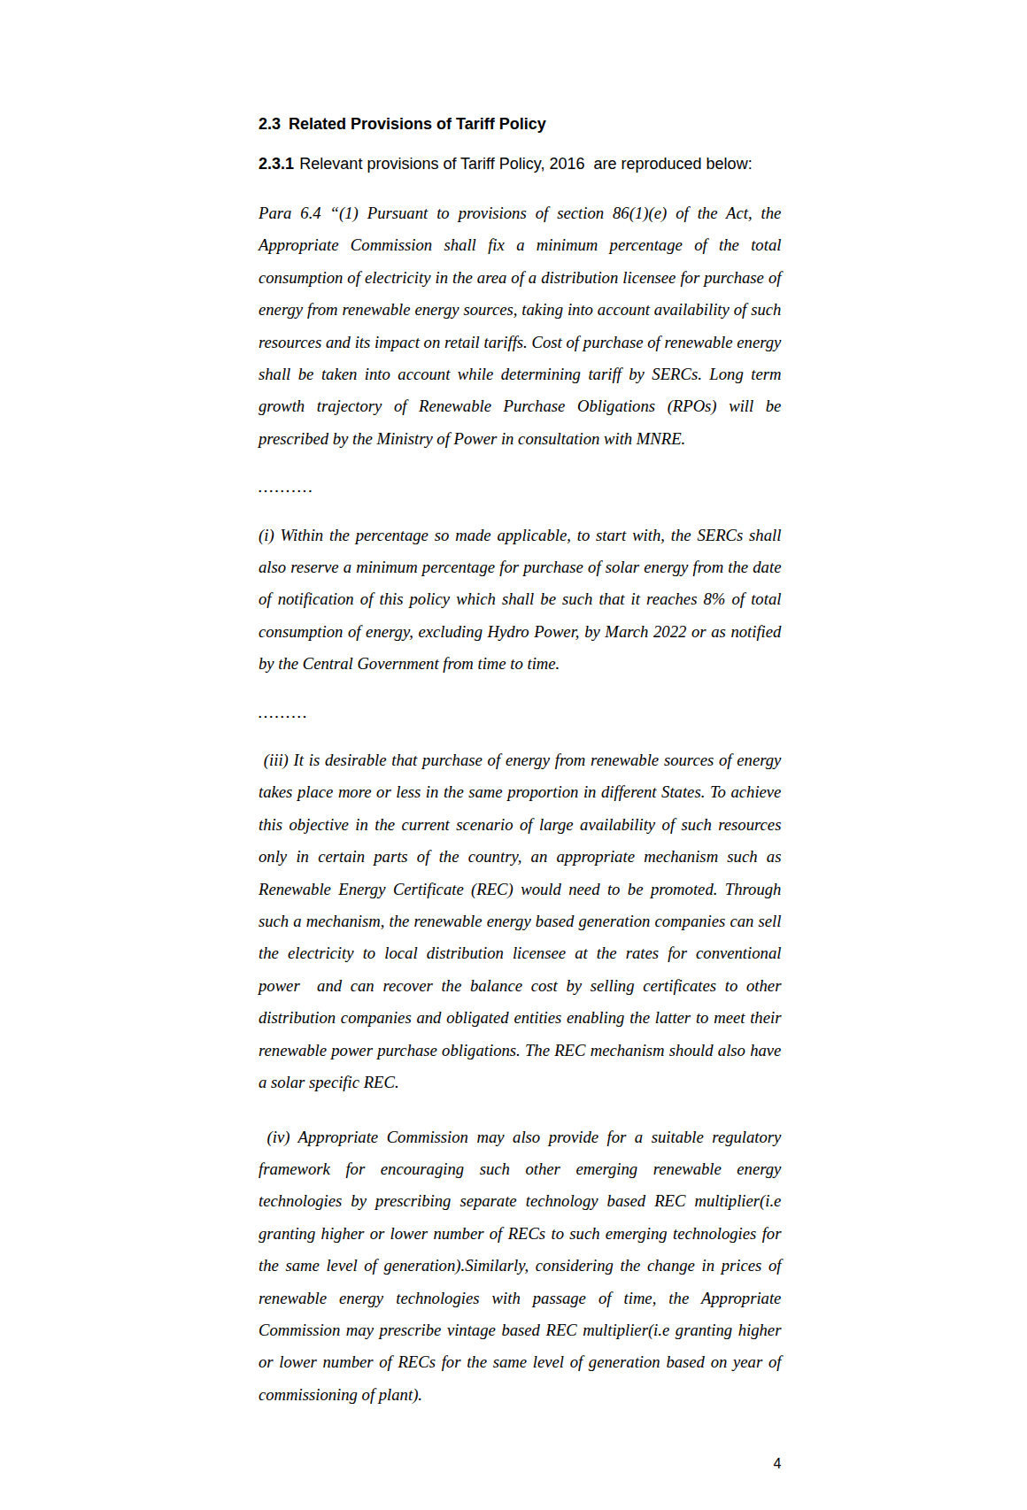2.3 Related Provisions of Tariff Policy
2.3.1 Relevant provisions of Tariff Policy, 2016 are reproduced below:
Para 6.4 “(1) Pursuant to provisions of section 86(1)(e) of the Act, the Appropriate Commission shall fix a minimum percentage of the total consumption of electricity in the area of a distribution licensee for purchase of energy from renewable energy sources, taking into account availability of such resources and its impact on retail tariffs. Cost of purchase of renewable energy shall be taken into account while determining tariff by SERCs. Long term growth trajectory of Renewable Purchase Obligations (RPOs) will be prescribed by the Ministry of Power in consultation with MNRE.
……….
(i) Within the percentage so made applicable, to start with, the SERCs shall also reserve a minimum percentage for purchase of solar energy from the date of notification of this policy which shall be such that it reaches 8% of total consumption of energy, excluding Hydro Power, by March 2022 or as notified by the Central Government from time to time.
………
(iii) It is desirable that purchase of energy from renewable sources of energy takes place more or less in the same proportion in different States. To achieve this objective in the current scenario of large availability of such resources only in certain parts of the country, an appropriate mechanism such as Renewable Energy Certificate (REC) would need to be promoted. Through such a mechanism, the renewable energy based generation companies can sell the electricity to local distribution licensee at the rates for conventional power and can recover the balance cost by selling certificates to other distribution companies and obligated entities enabling the latter to meet their renewable power purchase obligations. The REC mechanism should also have a solar specific REC.
(iv) Appropriate Commission may also provide for a suitable regulatory framework for encouraging such other emerging renewable energy technologies by prescribing separate technology based REC multiplier(i.e granting higher or lower number of RECs to such emerging technologies for the same level of generation).Similarly, considering the change in prices of renewable energy technologies with passage of time, the Appropriate Commission may prescribe vintage based REC multiplier(i.e granting higher or lower number of RECs for the same level of generation based on year of commissioning of plant).
4